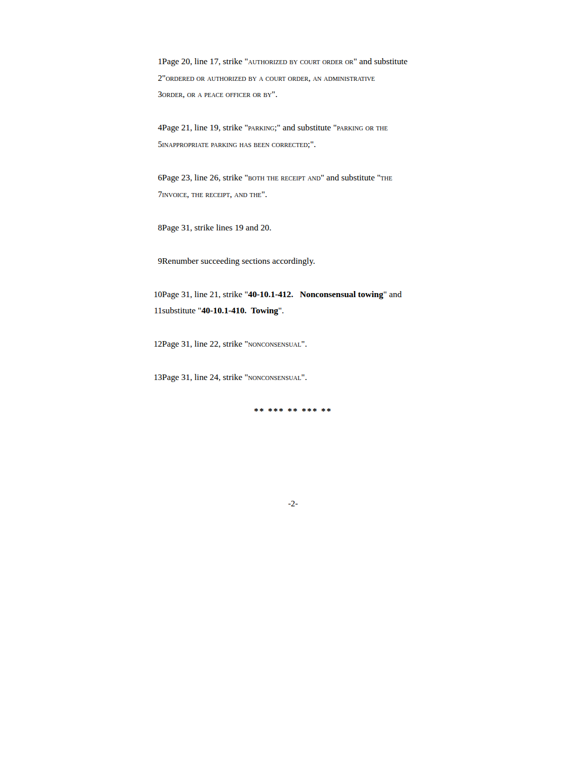| 1 | Page 20, line 17, strike " authorized by court order or " and substitute |
| 2 | " ordered or authorized by a court order, an administrative |
| 3 | order, or a peace officer or by ". |
| 4 | Page 21, line 19, strike " parking; " and substitute " parking or the |
| 5 | inappropriate parking has been corrected; ". |
| 6 | Page 23, line 26, strike " both the receipt and " and substitute " the |
| 7 | invoice, the receipt, and the ". |
| 8 | Page 31, strike lines 19 and 20. |
| 9 | Renumber succeeding sections accordingly. |
| 10 | Page 31, line 21, strike " 40-10.1-412. Nonconsensual towing " and |
| 11 | substitute " 40-10.1-410. Towing ". |
| 12 | Page 31, line 22, strike " nonconsensual ". |
| 13 | Page 31, line 24, strike " nonconsensual ". |
** *** ** *** **
-2-